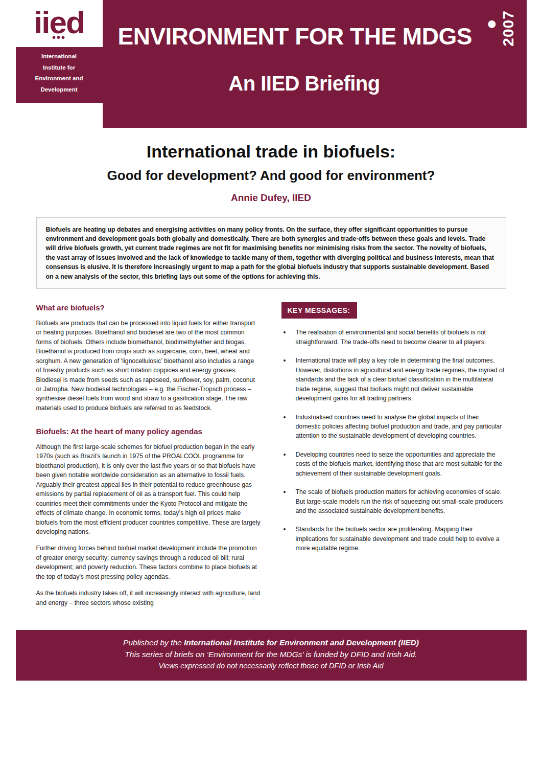iied•••
International
Institute for
Environment and
Development
●2007
ENVIRONMENT FOR THE MDGS
An IIED Briefing
International trade in biofuels:
Good for development? And good for environment?
Annie Dufey, IIED
Biofuels are heating up debates and energising activities on many policy fronts. On the surface, they offer significant opportunities to pursue environment and development goals both globally and domestically. There are both synergies and trade-offs between these goals and levels. Trade will drive biofuels growth, yet current trade regimes are not fit for maximising benefits nor minimising risks from the sector. The novelty of biofuels, the vast array of issues involved and the lack of knowledge to tackle many of them, together with diverging political and business interests, mean that consensus is elusive. It is therefore increasingly urgent to map a path for the global biofuels industry that supports sustainable development. Based on a new analysis of the sector, this briefing lays out some of the options for achieving this.
What are biofuels?
Biofuels are products that can be processed into liquid fuels for either transport or heating purposes. Bioethanol and biodiesel are two of the most common forms of biofuels. Others include biomethanol, biodimethylether and biogas. Bioethanol is produced from crops such as sugarcane, corn, beet, wheat and sorghum. A new generation of ‘lignocellulosic’ bioethanol also includes a range of forestry products such as short rotation coppices and energy grasses. Biodiesel is made from seeds such as rapeseed, sunflower, soy, palm, coconut or Jatropha. New biodiesel technologies – e.g. the Fischer-Tropsch process – synthesise diesel fuels from wood and straw to a gasification stage. The raw materials used to produce biofuels are referred to as feedstock.
Biofuels: At the heart of many policy agendas
Although the first large-scale schemes for biofuel production began in the early 1970s (such as Brazil’s launch in 1975 of the PROALCOOL programme for bioethanol production), it is only over the last five years or so that biofuels have been given notable worldwide consideration as an alternative to fossil fuels. Arguably their greatest appeal lies in their potential to reduce greenhouse gas emissions by partial replacement of oil as a transport fuel. This could help countries meet their commitments under the Kyoto Protocol and mitigate the effects of climate change. In economic terms, today’s high oil prices make biofuels from the most efficient producer countries competitive. These are largely developing nations.
Further driving forces behind biofuel market development include the promotion of greater energy security; currency savings through a reduced oil bill; rural development; and poverty reduction. These factors combine to place biofuels at the top of today’s most pressing policy agendas.
As the biofuels industry takes off, it will increasingly interact with agriculture, land and energy – three sectors whose existing
KEY MESSAGES:
The realisation of environmental and social benefits of biofuels is not straightforward. The trade-offs need to become clearer to all players.
International trade will play a key role in determining the final outcomes. However, distortions in agricultural and energy trade regimes, the myriad of standards and the lack of a clear biofuel classification in the multilateral trade regime, suggest that biofuels might not deliver sustainable development gains for all trading partners.
Industrialised countries need to analyse the global impacts of their domestic policies affecting biofuel production and trade, and pay particular attention to the sustainable development of developing countries.
Developing countries need to seize the opportunities and appreciate the costs of the biofuels market, identifying those that are most suitable for the achievement of their sustainable development goals.
The scale of biofuels production matters for achieving economies of scale. But large-scale models run the risk of squeezing out small-scale producers and the associated sustainable development benefits.
Standards for the biofuels sector are proliferating. Mapping their implications for sustainable development and trade could help to evolve a more equitable regime.
Published by the International Institute for Environment and Development (IIED)
This series of briefs on ‘Environment for the MDGs’ is funded by DFID and Irish Aid.
Views expressed do not necessarily reflect those of DFID or Irish Aid